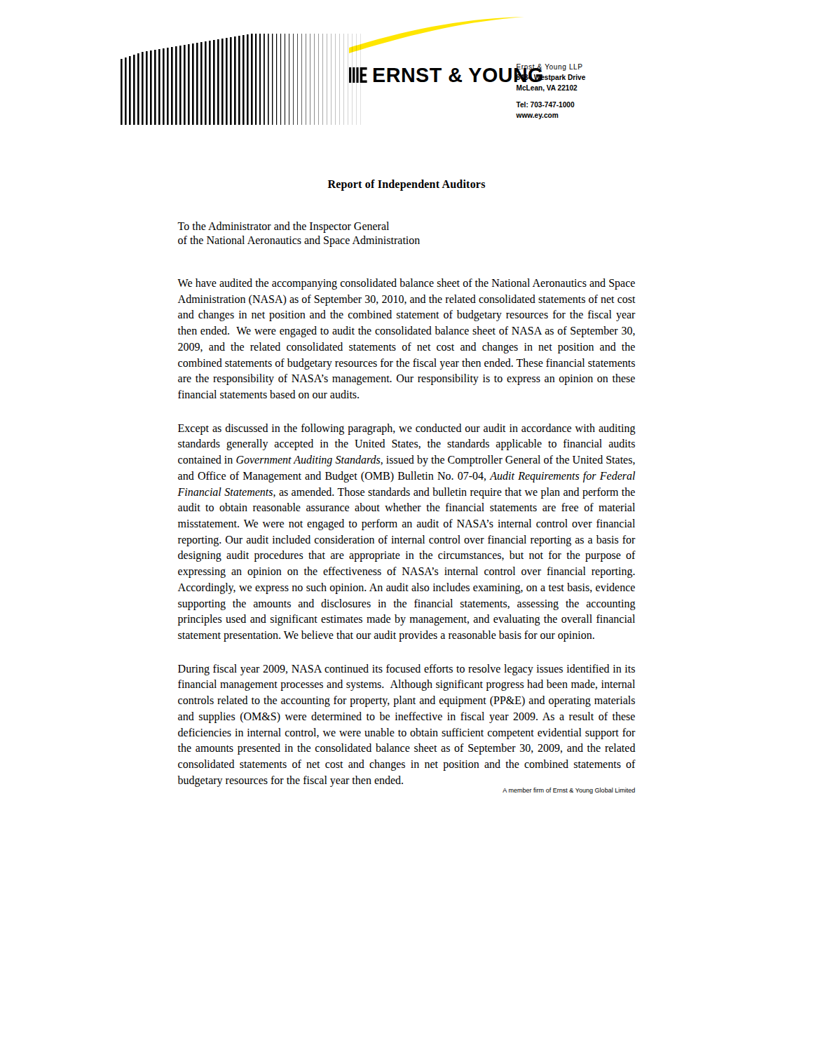ERNST & YOUNG
Ernst & Young LLP
8484 Westpark Drive
McLean, VA 22102 Tel: 703-747-1000
www.ey.com
Report of Independent Auditors
To the Administrator and the Inspector General
of the National Aeronautics and Space Administration
We have audited the accompanying consolidated balance sheet of the National Aeronautics and Space Administration (NASA) as of September 30, 2010, and the related consolidated statements of net cost and changes in net position and the combined statement of budgetary resources for the fiscal year then ended. We were engaged to audit the consolidated balance sheet of NASA as of September 30, 2009, and the related consolidated statements of net cost and changes in net position and the combined statements of budgetary resources for the fiscal year then ended. These financial statements are the responsibility of NASA’s management. Our responsibility is to express an opinion on these financial statements based on our audits.
Except as discussed in the following paragraph, we conducted our audit in accordance with auditing standards generally accepted in the United States, the standards applicable to financial audits contained in Government Auditing Standards, issued by the Comptroller General of the United States, and Office of Management and Budget (OMB) Bulletin No. 07-04, Audit Requirements for Federal Financial Statements, as amended. Those standards and bulletin require that we plan and perform the audit to obtain reasonable assurance about whether the financial statements are free of material misstatement. We were not engaged to perform an audit of NASA’s internal control over financial reporting. Our audit included consideration of internal control over financial reporting as a basis for designing audit procedures that are appropriate in the circumstances, but not for the purpose of expressing an opinion on the effectiveness of NASA’s internal control over financial reporting. Accordingly, we express no such opinion. An audit also includes examining, on a test basis, evidence supporting the amounts and disclosures in the financial statements, assessing the accounting principles used and significant estimates made by management, and evaluating the overall financial statement presentation. We believe that our audit provides a reasonable basis for our opinion.
During fiscal year 2009, NASA continued its focused efforts to resolve legacy issues identified in its financial management processes and systems. Although significant progress had been made, internal controls related to the accounting for property, plant and equipment (PP&E) and operating materials and supplies (OM&S) were determined to be ineffective in fiscal year 2009. As a result of these deficiencies in internal control, we were unable to obtain sufficient competent evidential support for the amounts presented in the consolidated balance sheet as of September 30, 2009, and the related consolidated statements of net cost and changes in net position and the combined statements of budgetary resources for the fiscal year then ended.
A member firm of Ernst & Young Global Limited